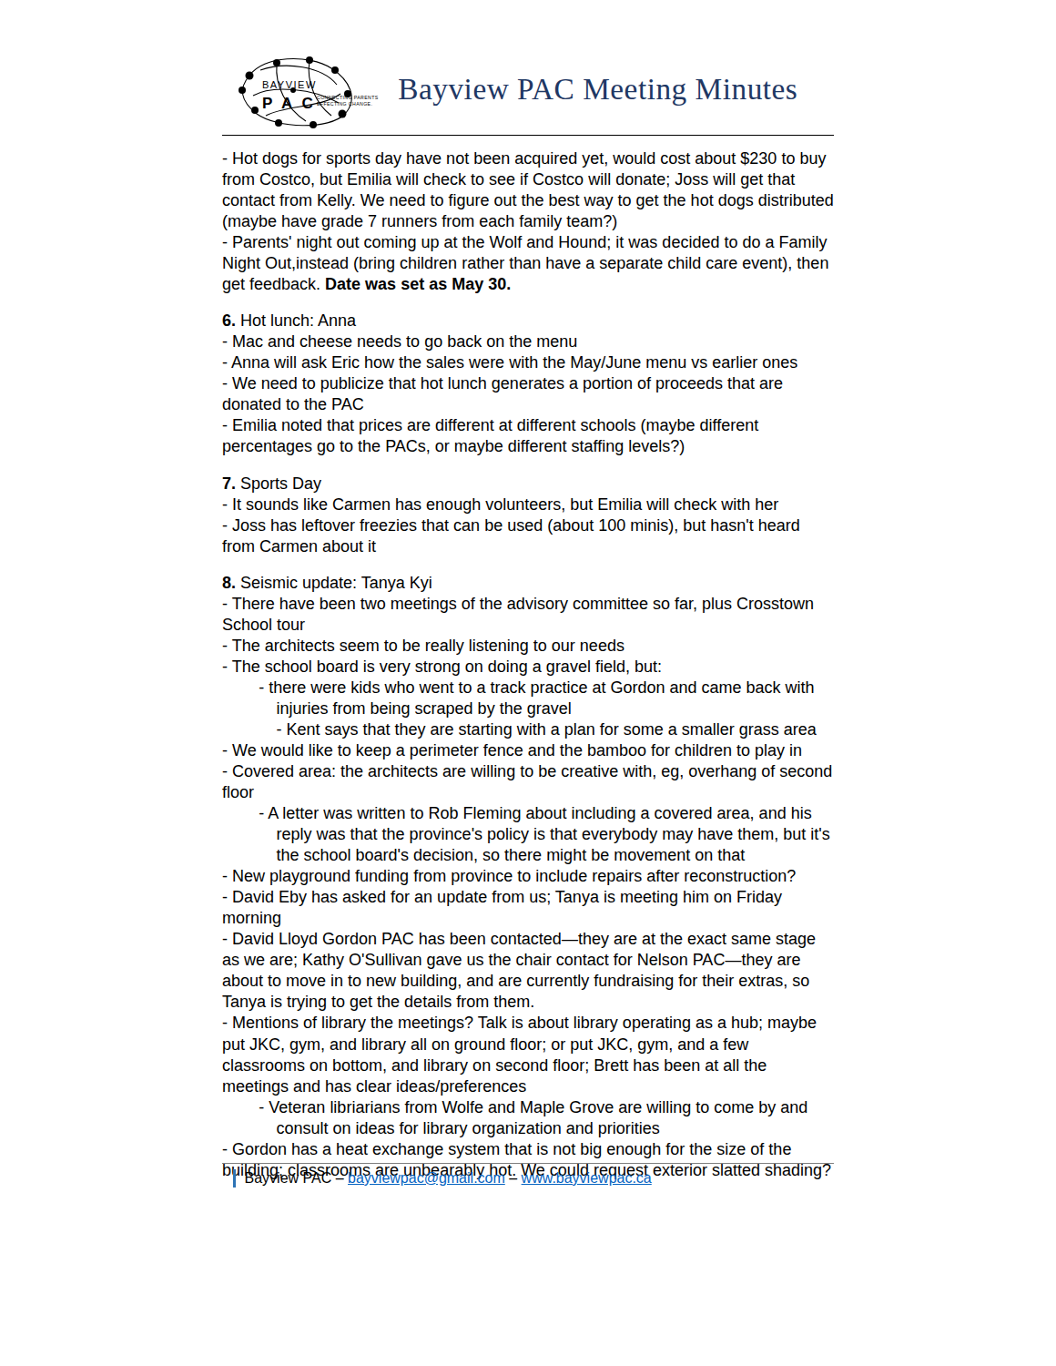BAYVIEW P A C CONNECTING PARENTS EFFECTING CHANGE.
Bayview PAC Meeting Minutes
- Hot dogs for sports day have not been acquired yet, would cost about $230 to buy from Costco, but Emilia will check to see if Costco will donate; Joss will get that contact from Kelly. We need to figure out the best way to get the hot dogs distributed (maybe have grade 7 runners from each family team?)
- Parents' night out coming up at the Wolf and Hound; it was decided to do a Family Night Out,instead (bring children rather than have a separate child care event), then get feedback. Date was set as May 30.
6. Hot lunch: Anna
- Mac and cheese needs to go back on the menu
- Anna will ask Eric how the sales were with the May/June menu vs earlier ones
- We need to publicize that hot lunch generates a portion of proceeds that are donated to the PAC
- Emilia noted that prices are different at different schools (maybe different percentages go to the PACs, or maybe different staffing levels?)
7. Sports Day
- It sounds like Carmen has enough volunteers, but Emilia will check with her
- Joss has leftover freezies that can be used (about 100 minis), but hasn't heard from Carmen about it
8. Seismic update: Tanya Kyi
- There have been two meetings of the advisory committee so far, plus Crosstown School tour
- The architects seem to be really listening to our needs
- The school board is very strong on doing a gravel field, but:
- there were kids who went to a track practice at Gordon and came back with injuries from being scraped by the gravel
- Kent says that they are starting with a plan for some a smaller grass area
- We would like to keep a perimeter fence and the bamboo for children to play in
- Covered area: the architects are willing to be creative with, eg, overhang of second floor
- A letter was written to Rob Fleming about including a covered area, and his reply was that the province's policy is that everybody may have them, but it's the school board's decision, so there might be movement on that
- New playground funding from province to include repairs after reconstruction?
- David Eby has asked for an update from us; Tanya is meeting him on Friday morning
- David Lloyd Gordon PAC has been contacted—they are at the exact same stage as we are; Kathy O'Sullivan gave us the chair contact for Nelson PAC—they are about to move in to new building, and are currently fundraising for their extras, so Tanya is trying to get the details from them.
- Mentions of library the meetings? Talk is about library operating as a hub; maybe put JKC, gym, and library all on ground floor; or put JKC, gym, and a few classrooms on bottom, and library on second floor; Brett has been at all the meetings and has clear ideas/preferences
- Veteran libriarians from Wolfe and Maple Grove are willing to come by and consult on ideas for library organization and priorities
- Gordon has a heat exchange system that is not big enough for the size of the building; classrooms are unbearably hot. We could request exterior slatted shading?
Bayview PAC – bayviewpac@gmail.com – www.bayviewpac.ca